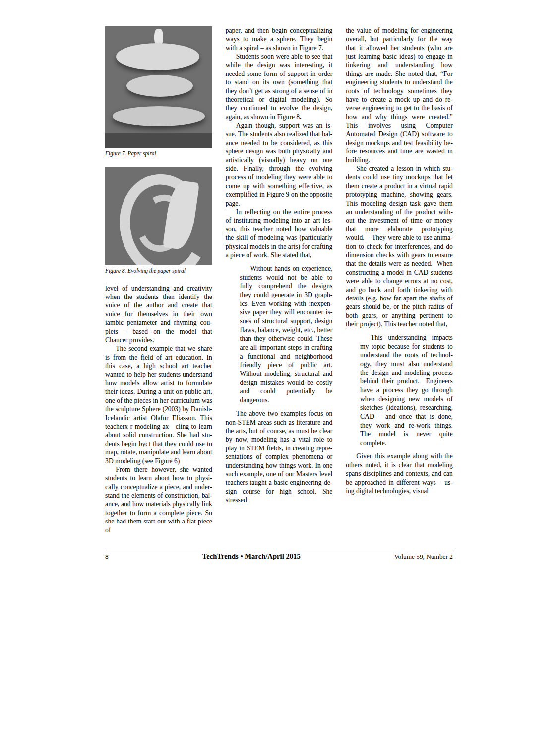Figure 7. Paper spiral
Figure 8. Evolving the paper spiral
level of understanding and creativity when the students then identify the voice of the author and create that voice for themselves in their own iambic pentameter and rhyming couplets – based on the model that Chaucer provides.
The second example that we share is from the field of art education. In this case, a high school art teacher wanted to help her students understand how models allow artist to formulate their ideas. During a unit on public art, one of the pieces in her curriculum was the sculpture Sphere (2003) by Danish-Icelandic artist Olafur Eliasson. This teacherx r modeling ax cling to learn about solid construction. She had students begin byct that they could use to map, rotate, manipulate and learn about 3D modeling (see Figure 6)
From there however, she wanted students to learn about how to physically conceptualize a piece, and understand the elements of construction, balance, and how materials physically link together to form a complete piece. So she had them start out with a flat piece of
paper, and then begin conceptualizing ways to make a sphere. They begin with a spiral – as shown in Figure 7.
Students soon were able to see that while the design was interesting, it needed some form of support in order to stand on its own (something that they don’t get as strong of a sense of in theoretical or digital modeling). So they continued to evolve the design, again, as shown in Figure 8.
Again though, support was an issue. The students also realized that balance needed to be considered, as this sphere design was both physically and artistically (visually) heavy on one side. Finally, through the evolving process of modeling they were able to come up with something effective, as exemplified in Figure 9 on the opposite page.
In reflecting on the entire process of instituting modeling into an art lesson, this teacher noted how valuable the skill of modeling was (particularly physical models in the arts) for crafting a piece of work. She stated that,
Without hands on experience, students would not be able to fully comprehend the designs they could generate in 3D graphics. Even working with inexpensive paper they will encounter issues of structural support, design flaws, balance, weight, etc., better than they otherwise could. These are all important steps in crafting a functional and neighborhood friendly piece of public art. Without modeling, structural and design mistakes would be costly and could potentially be dangerous.
The above two examples focus on non-STEM areas such as literature and the arts, but of course, as must be clear by now, modeling has a vital role to play in STEM fields, in creating representations of complex phenomena or understanding how things work. In one such example, one of our Masters level teachers taught a basic engineering design course for high school. She stressed
the value of modeling for engineering overall, but particularly for the way that it allowed her students (who are just learning basic ideas) to engage in tinkering and understanding how things are made. She noted that, “For engineering students to understand the roots of technology sometimes they have to create a mock up and do reverse engineering to get to the basis of how and why things were created.” This involves using Computer Automated Design (CAD) software to design mockups and test feasibility before resources and time are wasted in building.
She created a lesson in which students could use tiny mockups that let them create a product in a virtual rapid prototyping machine, showing gears. This modeling design task gave them an understanding of the product without the investment of time or money that more elaborate prototyping would. They were able to use animation to check for interferences, and do dimension checks with gears to ensure that the details were as needed. When constructing a model in CAD students were able to change errors at no cost, and go back and forth tinkering with details (e.g. how far apart the shafts of gears should be, or the pitch radius of both gears, or anything pertinent to their project). This teacher noted that,
This understanding impacts my topic because for students to understand the roots of technology, they must also understand the design and modeling process behind their product. Engineers have a process they go through when designing new models of sketches (ideations), researching, CAD – and once that is done, they work and re-work things. The model is never quite complete.
Given this example along with the others noted, it is clear that modeling spans disciplines and contexts, and can be approached in different ways – using digital technologies, visual
8
TechTrends • March/April 2015
Volume 59, Number 2